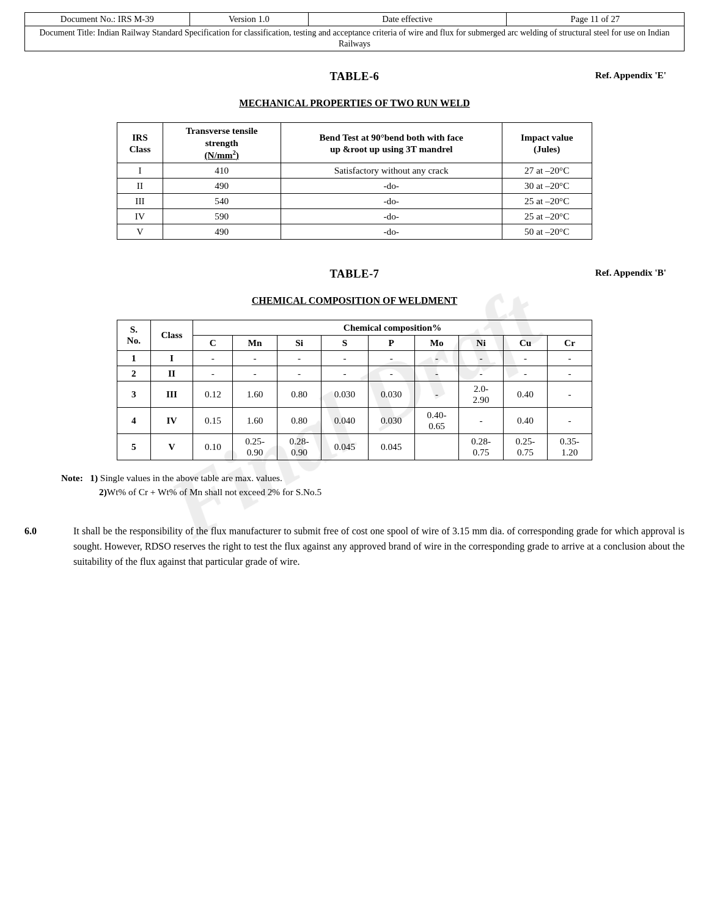Final Draft
| Document No.: IRS M-39 | Version 1.0 | Date effective | Page 11 of 27 |
| Document Title: Indian Railway Standard Specification for classification, testing and acceptance criteria of wire and flux for submerged arc welding of structural steel for use on Indian Railways |
TABLE-6
Ref. Appendix 'E'
MECHANICAL PROPERTIES OF TWO RUN WELD
| IRS Class | Transverse tensile strength (N/mm 2 ) | Bend Test at 90°bend both with face up &root up using 3T mandrel | Impact value (Jules) |
| --- | --- | --- | --- |
| I | 410 | Satisfactory without any crack | 27 at –20°C |
| II | 490 | -do- | 30 at –20°C |
| III | 540 | -do- | 25 at –20°C |
| IV | 590 | -do- | 25 at –20°C |
| V | 490 | -do- | 50 at –20°C |
TABLE-7
Ref. Appendix 'B'
CHEMICAL COMPOSITION OF WELDMENT
| S. No. | Class | Chemical composition% |
| --- | --- | --- |
| C | Mn | Si | S | P | Mo | Ni | Cu | Cr |
| 1 | I | - | - | - | - | - | - | - | - | - |
| 2 | II | - | - | - | - | - | - | - | - | - |
| 3 | III | 0.12 | 1.60 | 0.80 | 0.030 | 0.030 | - | 2.0- 2.90 | 0.40 | - |
| 4 | IV | 0.15 | 1.60 | 0.80 | 0.040 | 0.030 | 0.40- 0.65 | - | 0.40 | - |
| 5 | V | 0.10 | 0.25- 0.90 | 0.28- 0.90 | 0.045 | 0.045 | | 0.28- 0.75 | 0.25- 0.75 | 0.35- 1.20 |
Note: 1) Single values in the above table are max. values.
2) Wt% of Cr + Wt% of Mn shall not exceed 2% for S.No.5
6.0
It shall be the responsibility of the flux manufacturer to submit free of cost one spool of wire of 3.15 mm dia. of corresponding grade for which approval is sought. However, RDSO reserves the right to test the flux against any approved brand of wire in the corresponding grade to arrive at a conclusion about the suitability of the flux against that particular grade of wire.